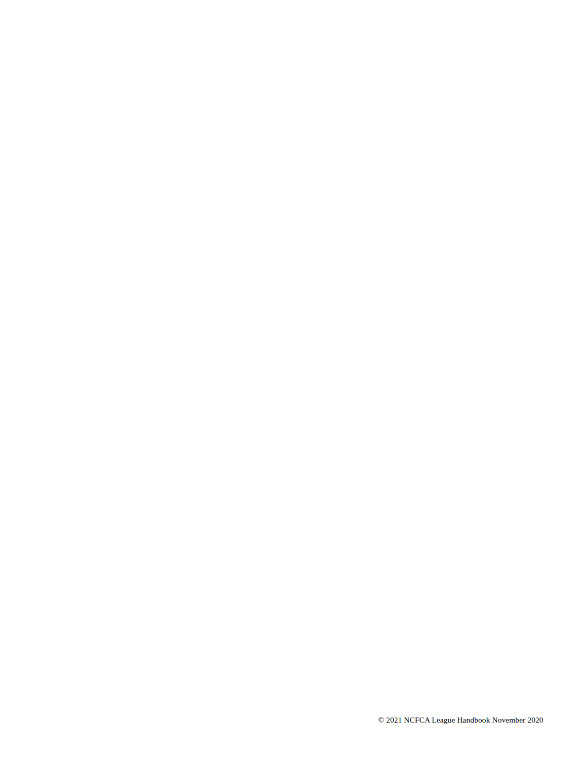© 2021 NCFCA League Handbook November 2020